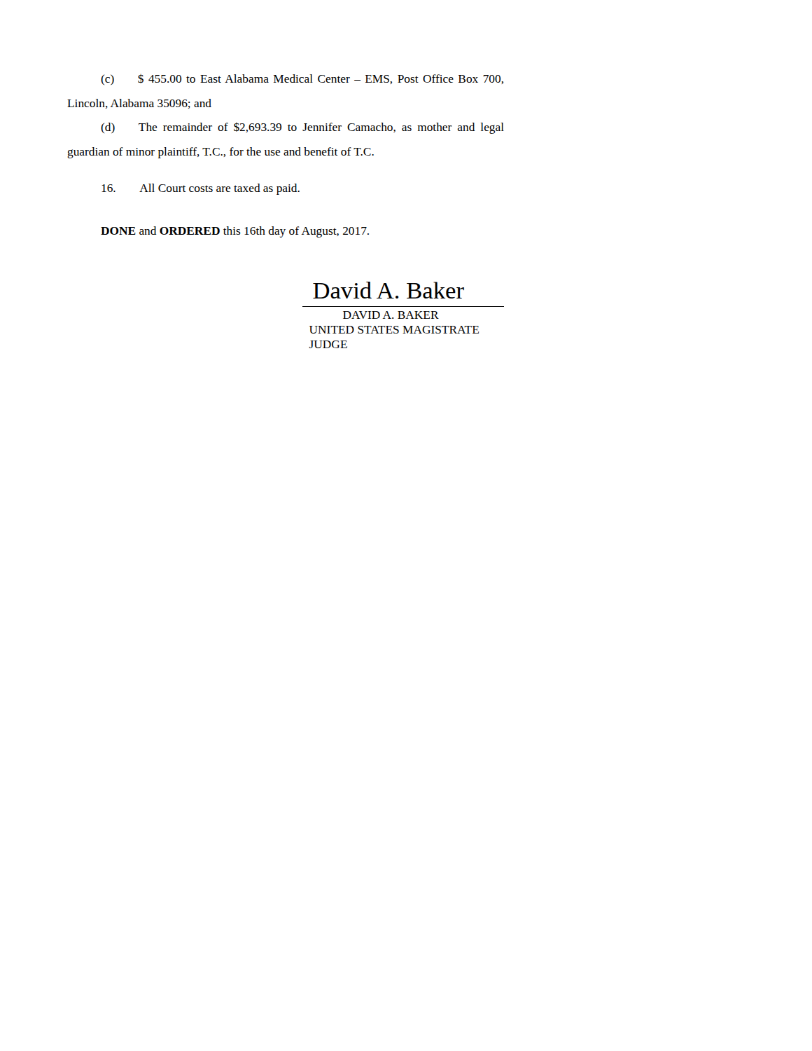(c) $ 455.00 to East Alabama Medical Center – EMS, Post Office Box 700, Lincoln, Alabama 35096; and
(d) The remainder of $2,693.39 to Jennifer Camacho, as mother and legal guardian of minor plaintiff, T.C., for the use and benefit of T.C.
16. All Court costs are taxed as paid.
DONE and ORDERED this 16th day of August, 2017.
David A. Baker
DAVID A. BAKER
UNITED STATES MAGISTRATE JUDGE